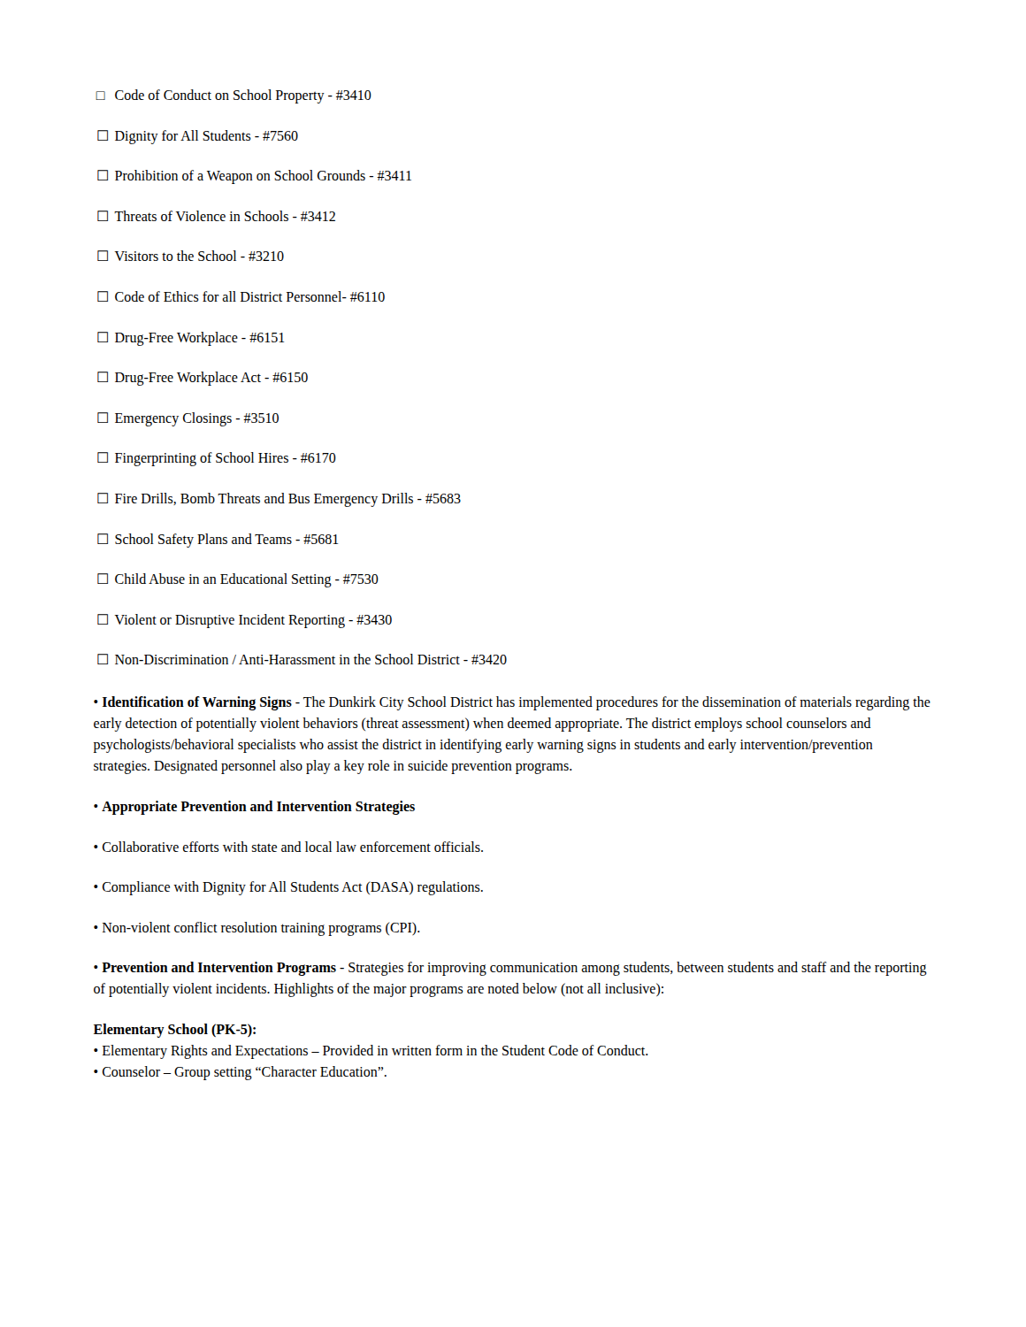□Code of Conduct on School Property - #3410
☐Dignity for All Students - #7560
☐Prohibition of a Weapon on School Grounds - #3411
☐Threats of Violence in Schools - #3412
☐Visitors to the School - #3210
☐Code of Ethics for all District Personnel- #6110
☐Drug-Free Workplace - #6151
☐Drug-Free Workplace Act - #6150
☐Emergency Closings - #3510
☐Fingerprinting of School Hires - #6170
☐Fire Drills, Bomb Threats and Bus Emergency Drills - #5683
☐School Safety Plans and Teams - #5681
☐Child Abuse in an Educational Setting - #7530
☐Violent or Disruptive Incident Reporting - #3430
☐Non-Discrimination / Anti-Harassment in the School District - #3420
• Identification of Warning Signs - The Dunkirk City School District has implemented procedures for the dissemination of materials regarding the early detection of potentially violent behaviors (threat assessment) when deemed appropriate. The district employs school counselors and psychologists/behavioral specialists who assist the district in identifying early warning signs in students and early intervention/prevention strategies. Designated personnel also play a key role in suicide prevention programs.
• Appropriate Prevention and Intervention Strategies
• Collaborative efforts with state and local law enforcement officials.
• Compliance with Dignity for All Students Act (DASA) regulations.
• Non-violent conflict resolution training programs (CPI).
• Prevention and Intervention Programs - Strategies for improving communication among students, between students and staff and the reporting of potentially violent incidents. Highlights of the major programs are noted below (not all inclusive):
Elementary School (PK-5):
• Elementary Rights and Expectations – Provided in written form in the Student Code of Conduct.
• Counselor – Group setting “Character Education”.